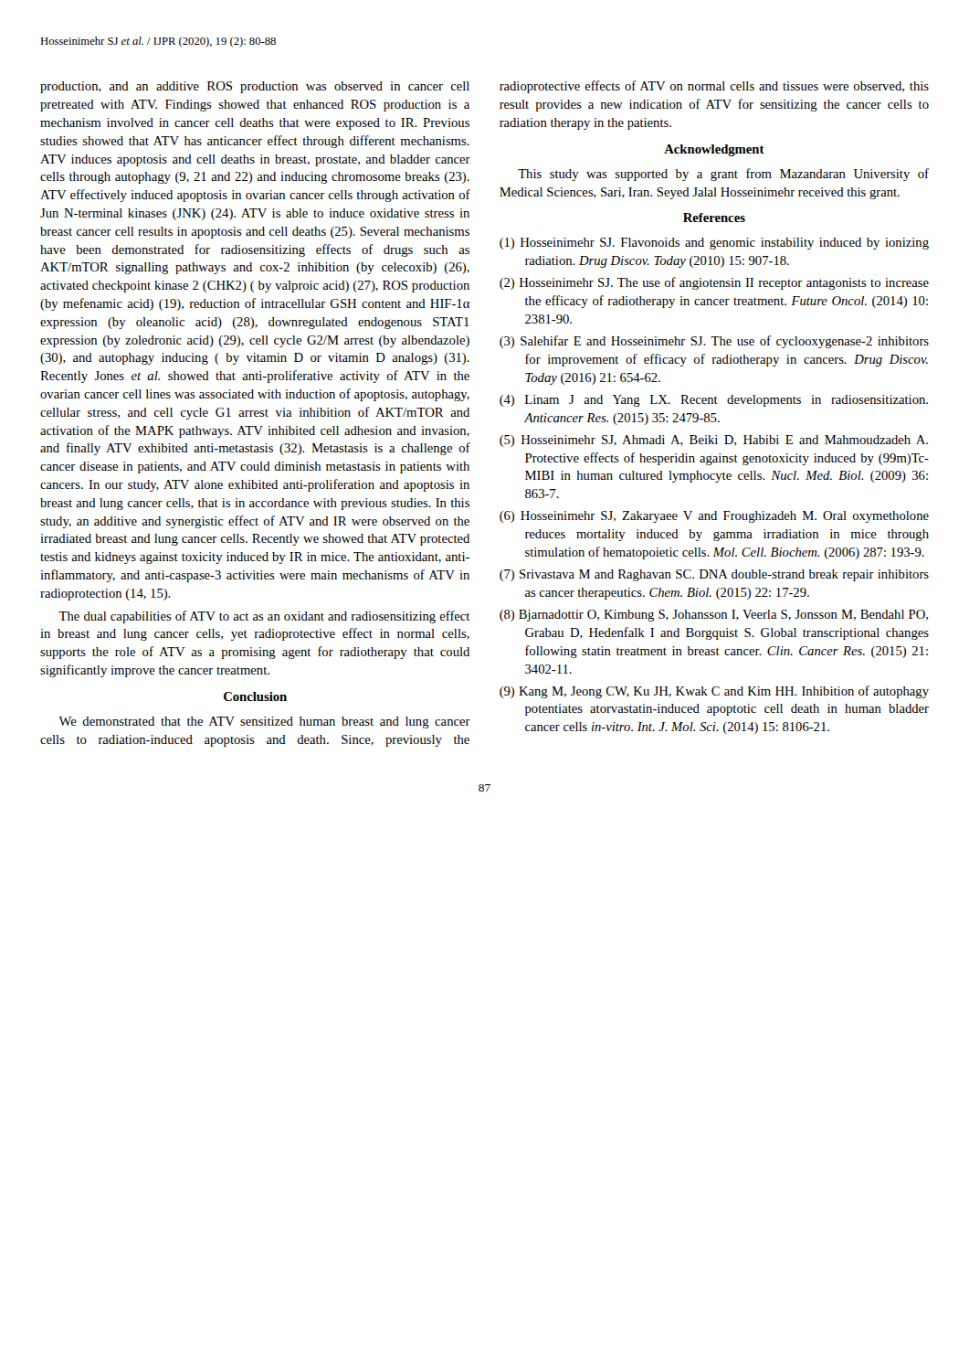Hosseinimehr SJ et al. / IJPR (2020), 19 (2): 80-88
production, and an additive ROS production was observed in cancer cell pretreated with ATV. Findings showed that enhanced ROS production is a mechanism involved in cancer cell deaths that were exposed to IR. Previous studies showed that ATV has anticancer effect through different mechanisms. ATV induces apoptosis and cell deaths in breast, prostate, and bladder cancer cells through autophagy (9, 21 and 22) and inducing chromosome breaks (23). ATV effectively induced apoptosis in ovarian cancer cells through activation of Jun N-terminal kinases (JNK) (24). ATV is able to induce oxidative stress in breast cancer cell results in apoptosis and cell deaths (25). Several mechanisms have been demonstrated for radiosensitizing effects of drugs such as AKT/mTOR signalling pathways and cox-2 inhibition (by celecoxib) (26), activated checkpoint kinase 2 (CHK2) ( by valproic acid) (27), ROS production (by mefenamic acid) (19), reduction of intracellular GSH content and HIF-1α expression (by oleanolic acid) (28), downregulated endogenous STAT1 expression (by zoledronic acid) (29), cell cycle G2/M arrest (by albendazole) (30), and autophagy inducing ( by vitamin D or vitamin D analogs) (31). Recently Jones et al. showed that anti-proliferative activity of ATV in the ovarian cancer cell lines was associated with induction of apoptosis, autophagy, cellular stress, and cell cycle G1 arrest via inhibition of AKT/mTOR and activation of the MAPK pathways. ATV inhibited cell adhesion and invasion, and finally ATV exhibited anti-metastasis (32). Metastasis is a challenge of cancer disease in patients, and ATV could diminish metastasis in patients with cancers. In our study, ATV alone exhibited anti-proliferation and apoptosis in breast and lung cancer cells, that is in accordance with previous studies. In this study, an additive and synergistic effect of ATV and IR were observed on the irradiated breast and lung cancer cells. Recently we showed that ATV protected testis and kidneys against toxicity induced by IR in mice. The antioxidant, anti-inflammatory, and anti-caspase-3 activities were main mechanisms of ATV in radioprotection (14, 15).
The dual capabilities of ATV to act as an oxidant and radiosensitizing effect in breast and lung cancer cells, yet radioprotective effect in normal cells, supports the role of ATV as a promising agent for radiotherapy that could significantly improve the cancer treatment.
Conclusion
We demonstrated that the ATV sensitized human breast and lung cancer cells to radiation-induced apoptosis and death. Since, previously the radioprotective effects of ATV on normal cells and tissues were observed, this result provides a new indication of ATV for sensitizing the cancer cells to radiation therapy in the patients.
Acknowledgment
This study was supported by a grant from Mazandaran University of Medical Sciences, Sari, Iran. Seyed Jalal Hosseinimehr received this grant.
References
Hosseinimehr SJ. Flavonoids and genomic instability induced by ionizing radiation. Drug Discov. Today (2010) 15: 907-18.
Hosseinimehr SJ. The use of angiotensin II receptor antagonists to increase the efficacy of radiotherapy in cancer treatment. Future Oncol. (2014) 10: 2381-90.
Salehifar E and Hosseinimehr SJ. The use of cyclooxygenase-2 inhibitors for improvement of efficacy of radiotherapy in cancers. Drug Discov. Today (2016) 21: 654-62.
Linam J and Yang LX. Recent developments in radiosensitization. Anticancer Res. (2015) 35: 2479-85.
Hosseinimehr SJ, Ahmadi A, Beiki D, Habibi E and Mahmoudzadeh A. Protective effects of hesperidin against genotoxicity induced by (99m)Tc-MIBI in human cultured lymphocyte cells. Nucl. Med. Biol. (2009) 36: 863-7.
Hosseinimehr SJ, Zakaryaee V and Froughizadeh M. Oral oxymetholone reduces mortality induced by gamma irradiation in mice through stimulation of hematopoietic cells. Mol. Cell. Biochem. (2006) 287: 193-9.
Srivastava M and Raghavan SC. DNA double-strand break repair inhibitors as cancer therapeutics. Chem. Biol. (2015) 22: 17-29.
Bjarnadottir O, Kimbung S, Johansson I, Veerla S, Jonsson M, Bendahl PO, Grabau D, Hedenfalk I and Borgquist S. Global transcriptional changes following statin treatment in breast cancer. Clin. Cancer Res. (2015) 21: 3402-11.
Kang M, Jeong CW, Ku JH, Kwak C and Kim HH. Inhibition of autophagy potentiates atorvastatin-induced apoptotic cell death in human bladder cancer cells in-vitro. Int. J. Mol. Sci. (2014) 15: 8106-21.
87